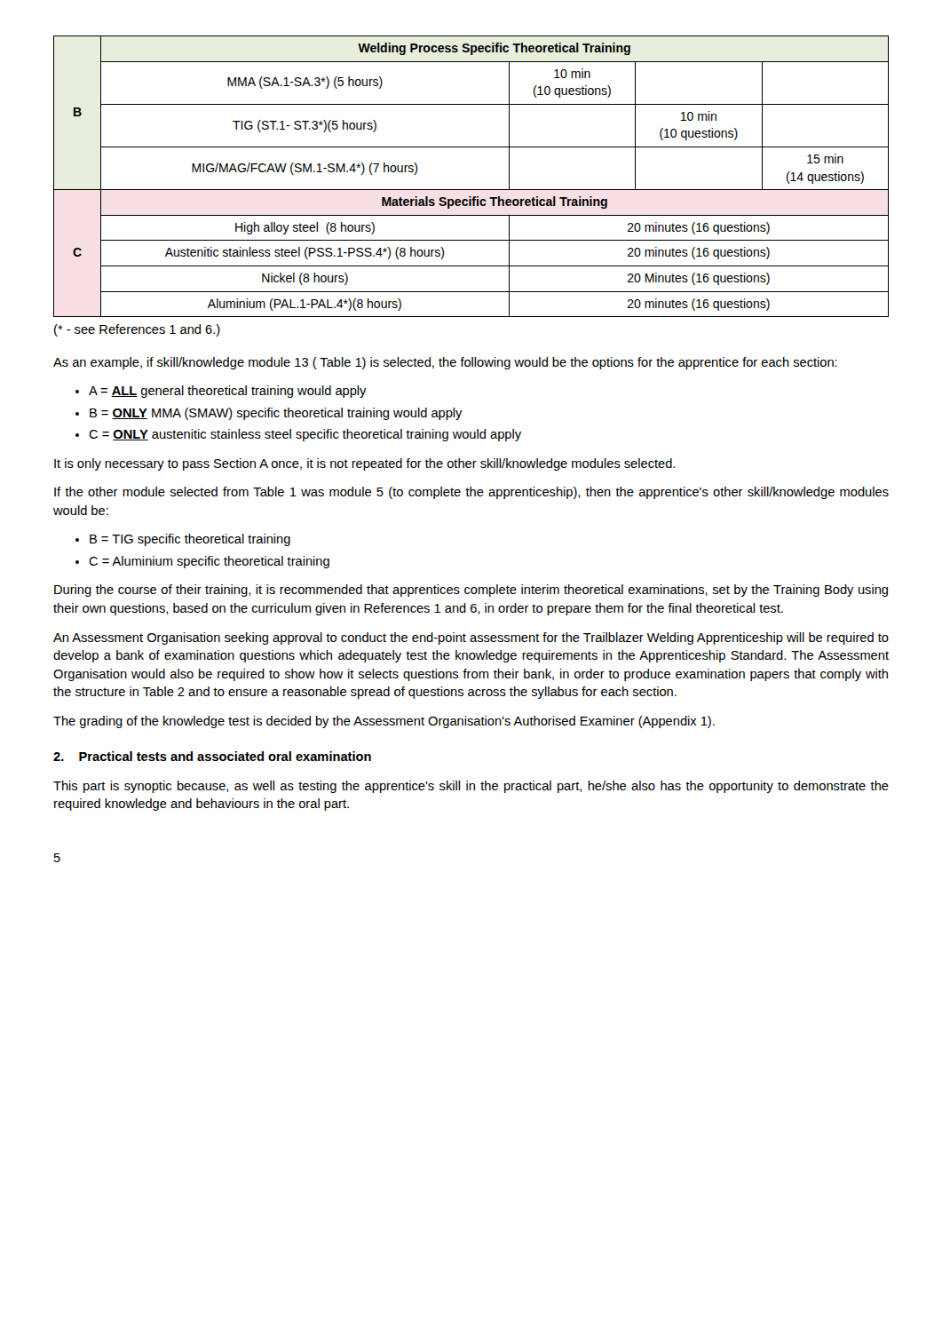| B | Welding Process Specific Theoretical Training |
| MMA (SA.1-SA.3*) (5 hours) | 10 min (10 questions) | | |
| TIG (ST.1- ST.3*)(5 hours) | | 10 min (10 questions) | |
| MIG/MAG/FCAW (SM.1-SM.4*) (7 hours) | | | 15 min (14 questions) |
| C | Materials Specific Theoretical Training |
| High alloy steel (8 hours) | 20 minutes (16 questions) |
| Austenitic stainless steel (PSS.1-PSS.4*) (8 hours) | 20 minutes (16 questions) |
| Nickel (8 hours) | 20 Minutes (16 questions) |
| Aluminium (PAL.1-PAL.4*)(8 hours) | 20 minutes (16 questions) |
(* - see References 1 and 6.)
As an example, if skill/knowledge module 13 ( Table 1) is selected, the following would be the options for the apprentice for each section:
A = ALL general theoretical training would apply
B = ONLY MMA (SMAW) specific theoretical training would apply
C = ONLY austenitic stainless steel specific theoretical training would apply
It is only necessary to pass Section A once, it is not repeated for the other skill/knowledge modules selected.
If the other module selected from Table 1 was module 5 (to complete the apprenticeship), then the apprentice's other skill/knowledge modules would be:
B = TIG specific theoretical training
C = Aluminium specific theoretical training
During the course of their training, it is recommended that apprentices complete interim theoretical examinations, set by the Training Body using their own questions, based on the curriculum given in References 1 and 6, in order to prepare them for the final theoretical test.
An Assessment Organisation seeking approval to conduct the end-point assessment for the Trailblazer Welding Apprenticeship will be required to develop a bank of examination questions which adequately test the knowledge requirements in the Apprenticeship Standard. The Assessment Organisation would also be required to show how it selects questions from their bank, in order to produce examination papers that comply with the structure in Table 2 and to ensure a reasonable spread of questions across the syllabus for each section.
The grading of the knowledge test is decided by the Assessment Organisation's Authorised Examiner (Appendix 1).
2. Practical tests and associated oral examination
This part is synoptic because, as well as testing the apprentice's skill in the practical part, he/she also has the opportunity to demonstrate the required knowledge and behaviours in the oral part.
5